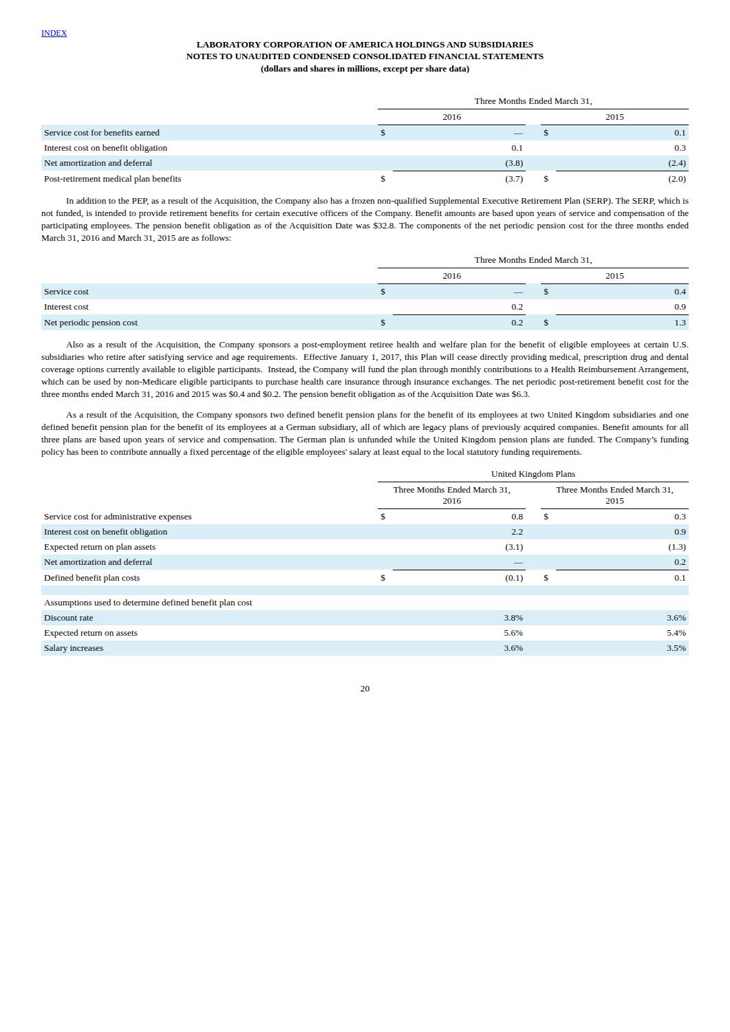INDEX
LABORATORY CORPORATION OF AMERICA HOLDINGS AND SUBSIDIARIES
NOTES TO UNAUDITED CONDENSED CONSOLIDATED FINANCIAL STATEMENTS
(dollars and shares in millions, except per share data)
| | Three Months Ended March 31, |
| | 2016 | | 2015 |
| Service cost for benefits earned | $ | — | | $ | 0.1 |
| Interest cost on benefit obligation | | 0.1 | | | 0.3 |
| Net amortization and deferral | | (3.8) | | | (2.4) |
| Post-retirement medical plan benefits | $ | (3.7) | | $ | (2.0) |
In addition to the PEP, as a result of the Acquisition, the Company also has a frozen non-qualified Supplemental Executive Retirement Plan (SERP). The SERP, which is not funded, is intended to provide retirement benefits for certain executive officers of the Company. Benefit amounts are based upon years of service and compensation of the participating employees. The pension benefit obligation as of the Acquisition Date was $32.8. The components of the net periodic pension cost for the three months ended March 31, 2016 and March 31, 2015 are as follows:
| | Three Months Ended March 31, |
| | 2016 | | 2015 |
| Service cost | $ | — | | $ | 0.4 |
| Interest cost | | 0.2 | | | 0.9 |
| Net periodic pension cost | $ | 0.2 | | $ | 1.3 |
Also as a result of the Acquisition, the Company sponsors a post-employment retiree health and welfare plan for the benefit of eligible employees at certain U.S. subsidiaries who retire after satisfying service and age requirements. Effective January 1, 2017, this Plan will cease directly providing medical, prescription drug and dental coverage options currently available to eligible participants. Instead, the Company will fund the plan through monthly contributions to a Health Reimbursement Arrangement, which can be used by non-Medicare eligible participants to purchase health care insurance through insurance exchanges. The net periodic post-retirement benefit cost for the three months ended March 31, 2016 and 2015 was $0.4 and $0.2. The pension benefit obligation as of the Acquisition Date was $6.3.
As a result of the Acquisition, the Company sponsors two defined benefit pension plans for the benefit of its employees at two United Kingdom subsidiaries and one defined benefit pension plan for the benefit of its employees at a German subsidiary, all of which are legacy plans of previously acquired companies. Benefit amounts for all three plans are based upon years of service and compensation. The German plan is unfunded while the United Kingdom pension plans are funded. The Company’s funding policy has been to contribute annually a fixed percentage of the eligible employees' salary at least equal to the local statutory funding requirements.
| | United Kingdom Plans |
| | Three Months Ended March 31, 2016 | | Three Months Ended March 31, 2015 |
| Service cost for administrative expenses | $ | 0.8 | | $ | 0.3 |
| Interest cost on benefit obligation | | 2.2 | | | 0.9 |
| Expected return on plan assets | | (3.1) | | | (1.3) |
| Net amortization and deferral | | — | | | 0.2 |
| Defined benefit plan costs | $ | (0.1) | | $ | 0.1 |
| Assumptions used to determine defined benefit plan cost | | | | | |
| Discount rate | | 3.8% | | | 3.6% |
| Expected return on assets | | 5.6% | | | 5.4% |
| Salary increases | | 3.6% | | | 3.5% |
20